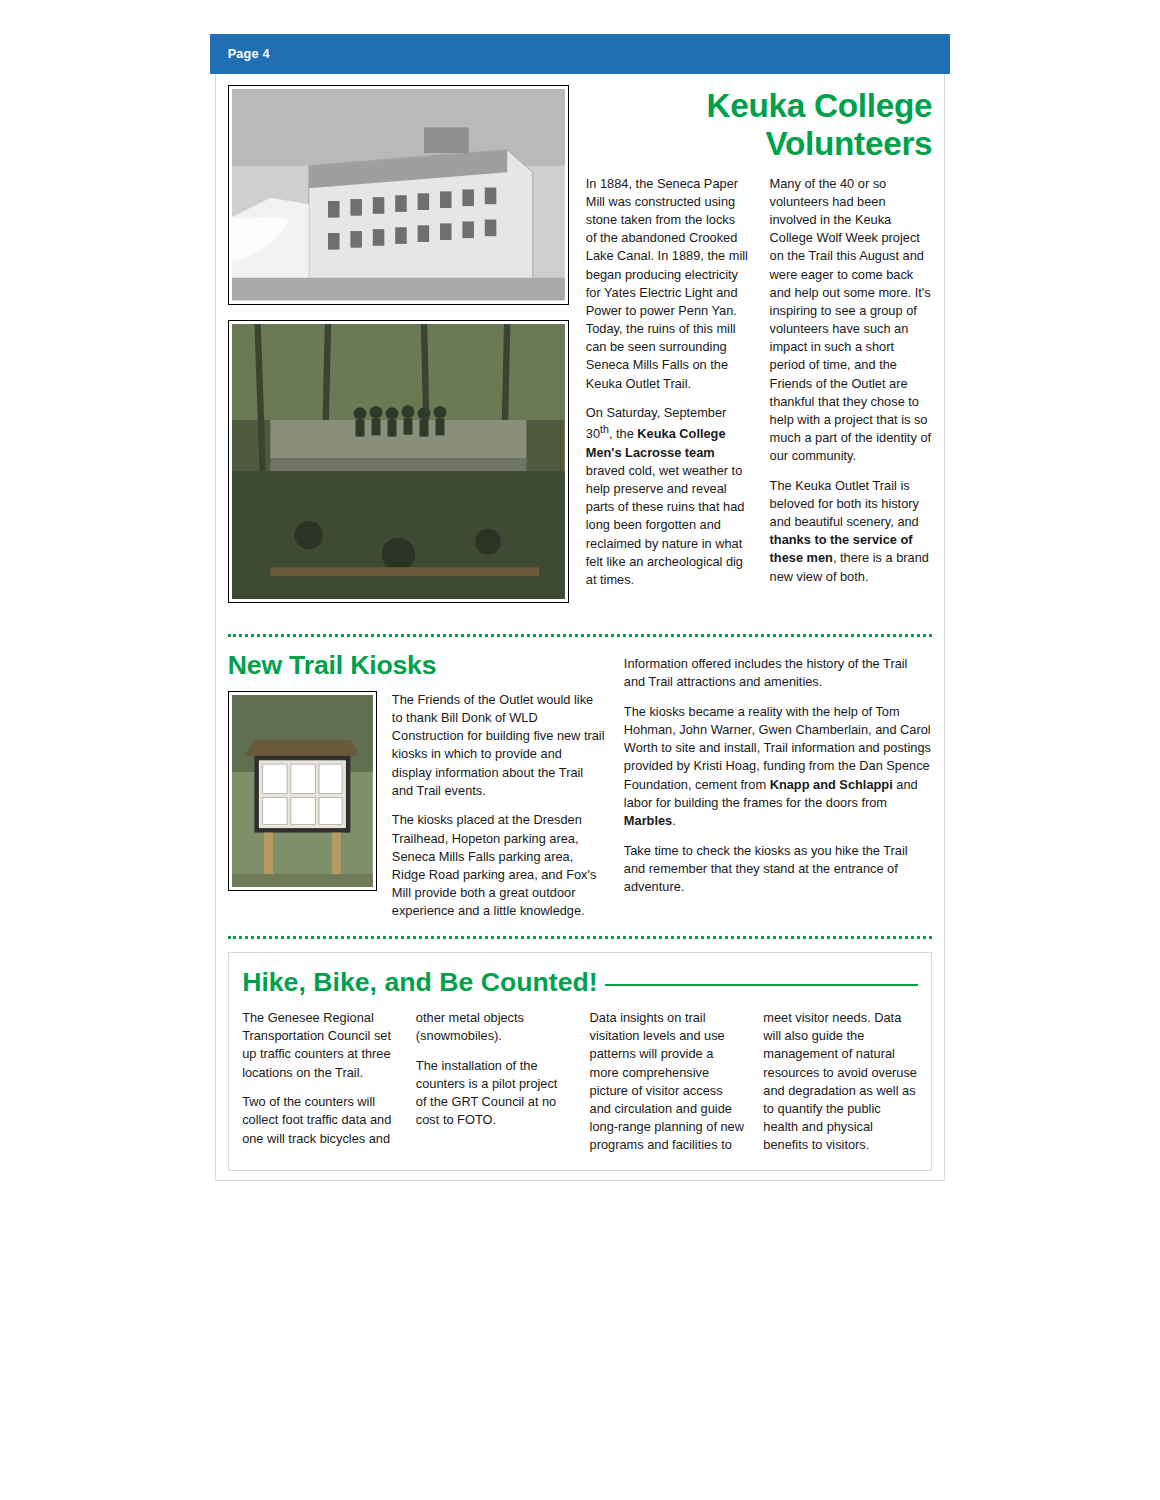Page 4
Keuka College Volunteers
In 1884, the Seneca Paper Mill was constructed using stone taken from the locks of the abandoned Crooked Lake Canal. In 1889, the mill began producing electricity for Yates Electric Light and Power to power Penn Yan. Today, the ruins of this mill can be seen surrounding Seneca Mills Falls on the Keuka Outlet Trail.
On Saturday, September 30th, the Keuka College Men's Lacrosse team braved cold, wet weather to help preserve and reveal parts of these ruins that had long been forgotten and reclaimed by nature in what felt like an archeological dig at times.
Many of the 40 or so volunteers had been involved in the Keuka College Wolf Week project on the Trail this August and were eager to come back and help out some more. It's inspiring to see a group of volunteers have such an impact in such a short period of time, and the Friends of the Outlet are thankful that they chose to help with a project that is so much a part of the identity of our community.
The Keuka Outlet Trail is beloved for both its history and beautiful scenery, and thanks to the service of these men, there is a brand new view of both.
New Trail Kiosks
The Friends of the Outlet would like to thank Bill Donk of WLD Construction for building five new trail kiosks in which to provide and display information about the Trail and Trail events.
The kiosks placed at the Dresden Trailhead, Hopeton parking area, Seneca Mills Falls parking area, Ridge Road parking area, and Fox's Mill provide both a great outdoor experience and a little knowledge.
Information offered includes the history of the Trail and Trail attractions and amenities.
The kiosks became a reality with the help of Tom Hohman, John Warner, Gwen Chamberlain, and Carol Worth to site and install, Trail information and postings provided by Kristi Hoag, funding from the Dan Spence Foundation, cement from Knapp and Schlappi and labor for building the frames for the doors from Marbles.
Take time to check the kiosks as you hike the Trail and remember that they stand at the entrance of adventure.
Hike, Bike, and Be Counted!
The Genesee Regional Transportation Council set up traffic counters at three locations on the Trail.
Two of the counters will collect foot traffic data and one will track bicycles and other metal objects (snowmobiles).
The installation of the counters is a pilot project of the GRT Council at no cost to FOTO.
Data insights on trail visitation levels and use patterns will provide a more comprehensive picture of visitor access and circulation and guide long-range planning of new programs and facilities to meet visitor needs. Data will also guide the management of natural resources to avoid overuse and degradation as well as to quantify the public health and physical benefits to visitors.